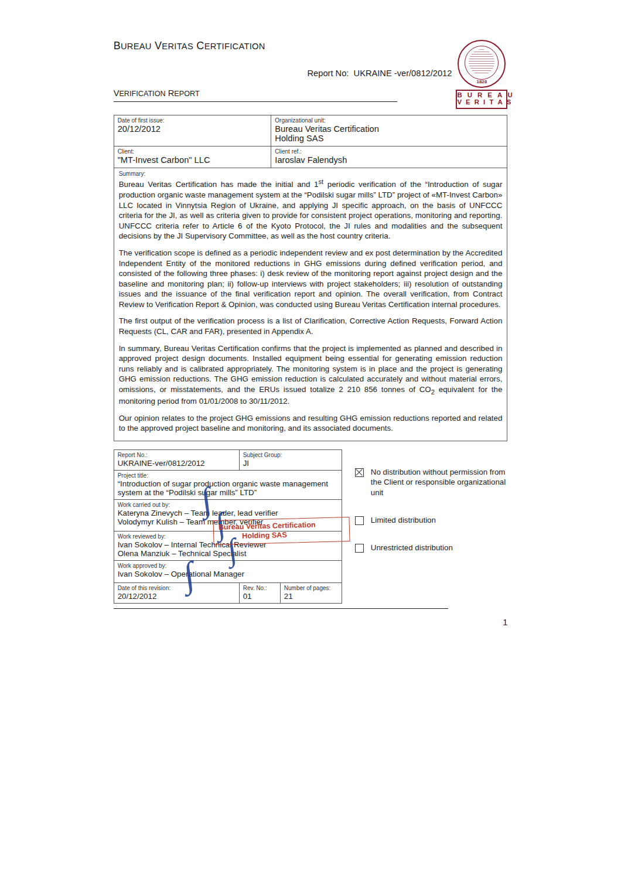BUREAU VERITAS CERTIFICATION
1828
B U R E A U
V E R I T A S
Report No: UKRAINE -ver/0812/2012
VERIFICATION REPORT
| Date of first issue: 20/12/2012 | Organizational unit: Bureau Veritas Certification Holding SAS |
| Client: "MT-Invest Carbon" LLC | Client ref.: Iaroslav Falendysh |
| Summary: Bureau Veritas Certification has made the initial and 1 st periodic verification of the “Introduction of sugar production organic waste management system at the “Podilski sugar mills” LTD” project of «MT-Invest Carbon» LLC located in Vinnytsia Region of Ukraine, and applying JI specific approach, on the basis of UNFCCC criteria for the JI, as well as criteria given to provide for consistent project operations, monitoring and reporting. UNFCCC criteria refer to Article 6 of the Kyoto Protocol, the JI rules and modalities and the subsequent decisions by the JI Supervisory Committee, as well as the host country criteria. The verification scope is defined as a periodic independent review and ex post determination by the Accredited Independent Entity of the monitored reductions in GHG emissions during defined verification period, and consisted of the following three phases: i) desk review of the monitoring report against project design and the baseline and monitoring plan; ii) follow-up interviews with project stakeholders; iii) resolution of outstanding issues and the issuance of the final verification report and opinion. The overall verification, from Contract Review to Verification Report & Opinion, was conducted using Bureau Veritas Certification internal procedures. The first output of the verification process is a list of Clarification, Corrective Action Requests, Forward Action Requests (CL, CAR and FAR), presented in Appendix A. In summary, Bureau Veritas Certification confirms that the project is implemented as planned and described in approved project design documents. Installed equipment being essential for generating emission reduction runs reliably and is calibrated appropriately. The monitoring system is in place and the project is generating GHG emission reductions. The GHG emission reduction is calculated accurately and without material errors, omissions, or misstatements, and the ERUs issued totalize 2 210 856 tonnes of CO 2 equivalent for the monitoring period from 01/01/2008 to 30/11/2012. Our opinion relates to the project GHG emissions and resulting GHG emission reductions reported and related to the approved project baseline and monitoring, and its associated documents. |
| Report No.: UKRAINE-ver/0812/2012 | Subject Group: JI |
| Project title: “Introduction of sugar production organic waste management system at the “Podilski sugar mills” LTD” |
| Work carried out by: Kateryna Zinevych – Team leader, lead verifier Volodymyr Kulish – Team member, verifier |
| Work reviewed by: Ivan Sokolov – Internal Technical Reviewer Olena Manziuk – Technical Specialist |
| Work approved by: Ivan Sokolov – Operational Manager |
| Date of this revision: 20/12/2012 | / Rev. No.: 01 / Number of pages: 21 / |
No distribution without permission from the Client or responsible organizational unit
Limited distribution
Unrestricted distribution
Bureau Veritas Certification
Holding SAS
∫
∫
∫
∫
1